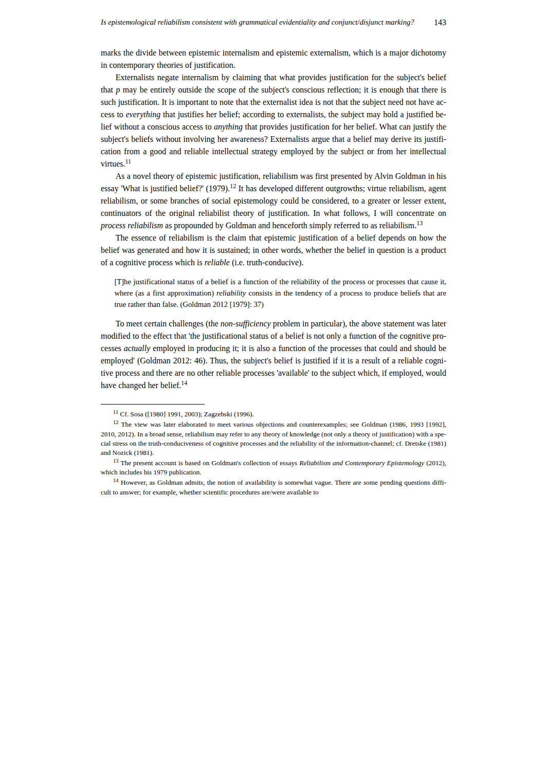143 Is epistemological reliabilism consistent with grammatical evidentiality and conjunct/disjunct marking?
marks the divide between epistemic internalism and epistemic externalism, which is a major dichotomy in contemporary theories of justification.
Externalists negate internalism by claiming that what provides justification for the subject's belief that p may be entirely outside the scope of the subject's conscious reflection; it is enough that there is such justification. It is important to note that the externalist idea is not that the subject need not have access to everything that justifies her belief; according to externalists, the subject may hold a justified belief without a conscious access to anything that provides justification for her belief. What can justify the subject's beliefs without involving her awareness? Externalists argue that a belief may derive its justification from a good and reliable intellectual strategy employed by the subject or from her intellectual virtues.11
As a novel theory of epistemic justification, reliabilism was first presented by Alvin Goldman in his essay 'What is justified belief?' (1979).12 It has developed different outgrowths; virtue reliabilism, agent reliabilism, or some branches of social epistemology could be considered, to a greater or lesser extent, continuators of the original reliabilist theory of justification. In what follows, I will concentrate on process reliabilism as propounded by Goldman and henceforth simply referred to as reliabilism.13
The essence of reliabilism is the claim that epistemic justification of a belief depends on how the belief was generated and how it is sustained; in other words, whether the belief in question is a product of a cognitive process which is reliable (i.e. truth-conducive).
[T]he justificational status of a belief is a function of the reliability of the process or processes that cause it, where (as a first approximation) reliability consists in the tendency of a process to produce beliefs that are true rather than false. (Goldman 2012 [1979]: 37)
To meet certain challenges (the non-sufficiency problem in particular), the above statement was later modified to the effect that 'the justificational status of a belief is not only a function of the cognitive processes actually employed in producing it; it is also a function of the processes that could and should be employed' (Goldman 2012: 46). Thus, the subject's belief is justified if it is a result of a reliable cognitive process and there are no other reliable processes 'available' to the subject which, if employed, would have changed her belief.14
11 Cf. Sosa ([1980] 1991, 2003); Zagzebski (1996).
12 The view was later elaborated to meet various objections and counterexamples; see Goldman (1986, 1993 [1992], 2010, 2012). In a broad sense, reliabilism may refer to any theory of knowledge (not only a theory of justification) with a special stress on the truth-conduciveness of cognitive processes and the reliability of the information-channel; cf. Dretske (1981) and Nozick (1981).
13 The present account is based on Goldman's collection of essays Reliabilism and Contemporary Epistemology (2012), which includes his 1979 publication.
14 However, as Goldman admits, the notion of availability is somewhat vague. There are some pending questions difficult to answer; for example, whether scientific procedures are/were available to